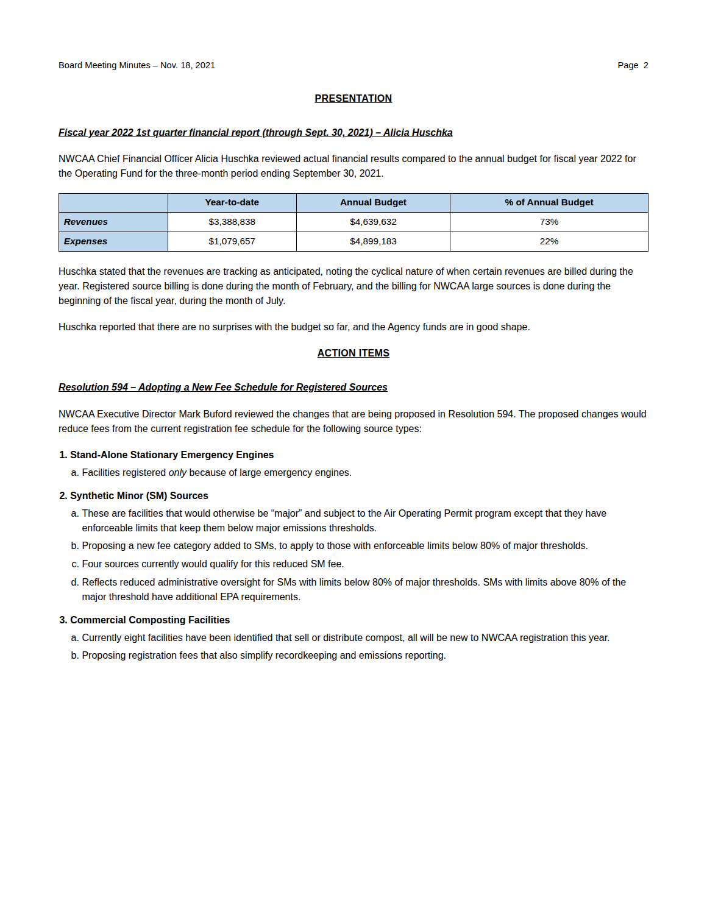Board Meeting Minutes – Nov. 18, 2021 Page 2
PRESENTATION
Fiscal year 2022 1st quarter financial report (through Sept. 30, 2021) – Alicia Huschka
NWCAA Chief Financial Officer Alicia Huschka reviewed actual financial results compared to the annual budget for fiscal year 2022 for the Operating Fund for the three-month period ending September 30, 2021.
| | Year-to-date | Annual Budget | % of Annual Budget |
| --- | --- | --- | --- |
| Revenues | $3,388,838 | $4,639,632 | 73% |
| Expenses | $1,079,657 | $4,899,183 | 22% |
Huschka stated that the revenues are tracking as anticipated, noting the cyclical nature of when certain revenues are billed during the year. Registered source billing is done during the month of February, and the billing for NWCAA large sources is done during the beginning of the fiscal year, during the month of July.
Huschka reported that there are no surprises with the budget so far, and the Agency funds are in good shape.
ACTION ITEMS
Resolution 594 – Adopting a New Fee Schedule for Registered Sources
NWCAA Executive Director Mark Buford reviewed the changes that are being proposed in Resolution 594. The proposed changes would reduce fees from the current registration fee schedule for the following source types:
Stand-Alone Stationary Emergency Engines
Facilities registered only because of large emergency engines.
Synthetic Minor (SM) Sources
These are facilities that would otherwise be “major” and subject to the Air Operating Permit program except that they have enforceable limits that keep them below major emissions thresholds.
Proposing a new fee category added to SMs, to apply to those with enforceable limits below 80% of major thresholds.
Four sources currently would qualify for this reduced SM fee.
Reflects reduced administrative oversight for SMs with limits below 80% of major thresholds. SMs with limits above 80% of the major threshold have additional EPA requirements.
Commercial Composting Facilities
Currently eight facilities have been identified that sell or distribute compost, all will be new to NWCAA registration this year.
Proposing registration fees that also simplify recordkeeping and emissions reporting.